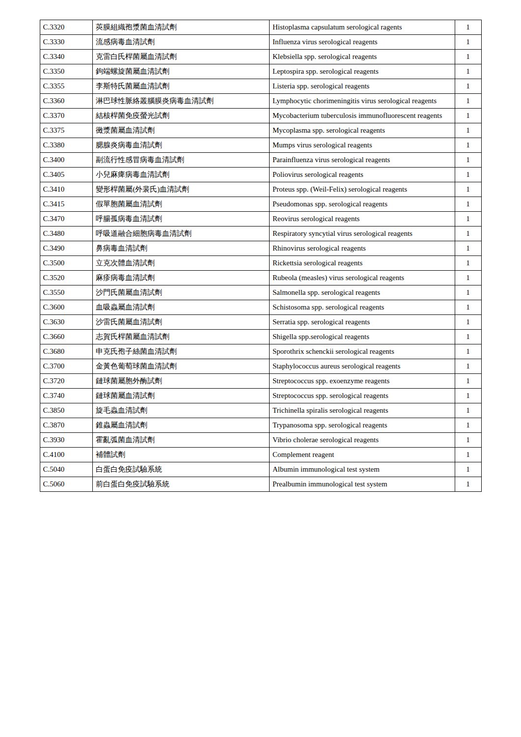| C.3320 | 莢膜組織孢漿菌血清試劑 | Histoplasma capsulatum serological ragents | 1 |
| C.3330 | 流感病毒血清試劑 | Influenza virus serological reagents | 1 |
| C.3340 | 克雷白氏桿菌屬血清試劑 | Klebsiella spp. serological reagents | 1 |
| C.3350 | 鉤端螺旋菌屬血清試劑 | Leptospira spp. serological reagents | 1 |
| C.3355 | 李斯特氏菌屬血清試劑 | Listeria spp. serological reagents | 1 |
| C.3360 | 淋巴球性脈絡叢腦膜炎病毒血清試劑 | Lymphocytic chorimeningitis virus serological reagents | 1 |
| C.3370 | 結核桿菌免疫螢光試劑 | Mycobacterium tuberculosis immunofluorescent reagents | 1 |
| C.3375 | 黴漿菌屬血清試劑 | Mycoplasma spp. serological reagents | 1 |
| C.3380 | 腮腺炎病毒血清試劑 | Mumps virus serological reagents | 1 |
| C.3400 | 副流行性感冒病毒血清試劑 | Parainfluenza virus serological reagents | 1 |
| C.3405 | 小兒麻痺病毒血清試劑 | Poliovirus serological reagents | 1 |
| C.3410 | 變形桿菌屬(外裴氏)血清試劑 | Proteus spp. (Weil-Felix) serological reagents | 1 |
| C.3415 | 假單胞菌屬血清試劑 | Pseudomonas spp. serological reagents | 1 |
| C.3470 | 呼腸孤病毒血清試劑 | Reovirus serological reagents | 1 |
| C.3480 | 呼吸道融合細胞病毒血清試劑 | Respiratory syncytial virus serological reagents | 1 |
| C.3490 | 鼻病毒血清試劑 | Rhinovirus serological reagents | 1 |
| C.3500 | 立克次體血清試劑 | Rickettsia serological reagents | 1 |
| C.3520 | 麻疹病毒血清試劑 | Rubeola (measles) virus serological reagents | 1 |
| C.3550 | 沙門氏菌屬血清試劑 | Salmonella spp. serological reagents | 1 |
| C.3600 | 血吸蟲屬血清試劑 | Schistosoma spp. serological reagents | 1 |
| C.3630 | 沙雷氏菌屬血清試劑 | Serratia spp. serological reagents | 1 |
| C.3660 | 志賀氏桿菌屬血清試劑 | Shigella spp.serological reagents | 1 |
| C.3680 | 申克氏孢子絲菌血清試劑 | Sporothrix schenckii serological reagents | 1 |
| C.3700 | 金黃色葡萄球菌血清試劑 | Staphylococcus aureus serological reagents | 1 |
| C.3720 | 鏈球菌屬胞外酶試劑 | Streptococcus spp. exoenzyme reagents | 1 |
| C.3740 | 鏈球菌屬血清試劑 | Streptococcus spp. serological reagents | 1 |
| C.3850 | 旋毛蟲血清試劑 | Trichinella spiralis serological reagents | 1 |
| C.3870 | 錐蟲屬血清試劑 | Trypanosoma spp. serological reagents | 1 |
| C.3930 | 霍亂弧菌血清試劑 | Vibrio cholerae serological reagents | 1 |
| C.4100 | 補體試劑 | Complement reagent | 1 |
| C.5040 | 白蛋白免疫試驗系統 | Albumin immunological test system | 1 |
| C.5060 | 前白蛋白免疫試驗系統 | Prealbumin immunological test system | 1 |